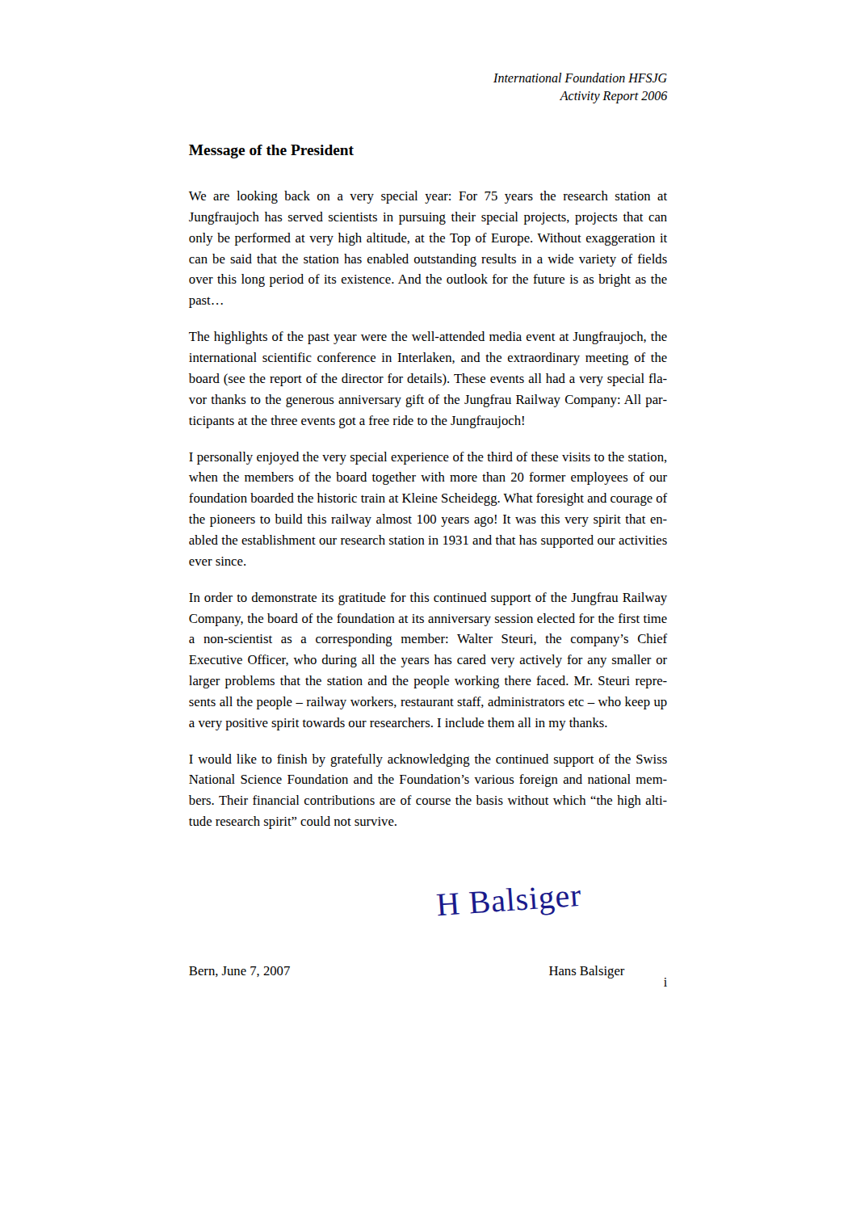International Foundation HFSJG
Activity Report 2006
Message of the President
We are looking back on a very special year: For 75 years the research station at Jungfraujoch has served scientists in pursuing their special projects, projects that can only be performed at very high altitude, at the Top of Europe. Without exaggeration it can be said that the station has enabled outstanding results in a wide variety of fields over this long period of its existence. And the outlook for the future is as bright as the past…
The highlights of the past year were the well-attended media event at Jungfraujoch, the international scientific conference in Interlaken, and the extraordinary meeting of the board (see the report of the director for details). These events all had a very special flavor thanks to the generous anniversary gift of the Jungfrau Railway Company: All participants at the three events got a free ride to the Jungfraujoch!
I personally enjoyed the very special experience of the third of these visits to the station, when the members of the board together with more than 20 former employees of our foundation boarded the historic train at Kleine Scheidegg. What foresight and courage of the pioneers to build this railway almost 100 years ago! It was this very spirit that enabled the establishment our research station in 1931 and that has supported our activities ever since.
In order to demonstrate its gratitude for this continued support of the Jungfrau Railway Company, the board of the foundation at its anniversary session elected for the first time a non-scientist as a corresponding member: Walter Steuri, the company’s Chief Executive Officer, who during all the years has cared very actively for any smaller or larger problems that the station and the people working there faced. Mr. Steuri represents all the people – railway workers, restaurant staff, administrators etc – who keep up a very positive spirit towards our researchers. I include them all in my thanks.
I would like to finish by gratefully acknowledging the continued support of the Swiss National Science Foundation and the Foundation’s various foreign and national members. Their financial contributions are of course the basis without which “the high altitude research spirit” could not survive.
H Balsiger
Bern, June 7, 2007
Hans Balsiger
i